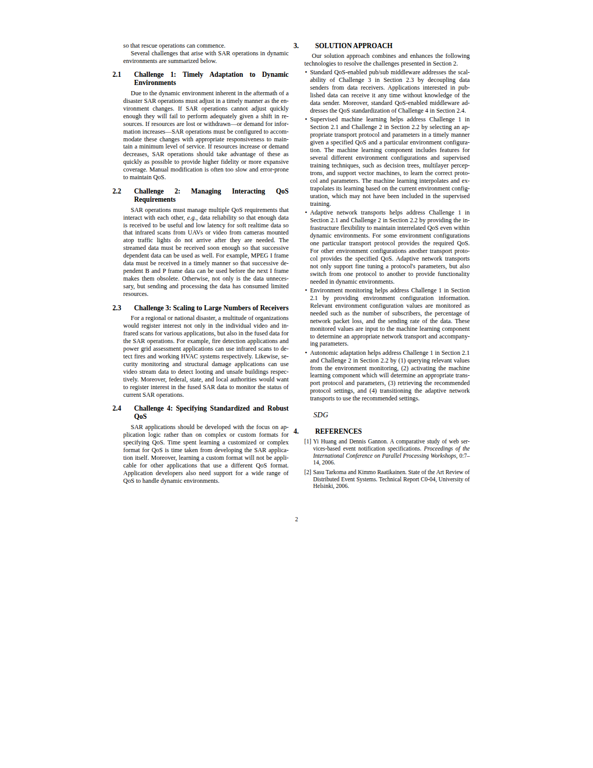so that rescue operations can commence.
Several challenges that arise with SAR operations in dynamic environments are summarized below.
2.1 Challenge 1: Timely Adaptation to Dynamic Environments
Due to the dynamic environment inherent in the aftermath of a disaster SAR operations must adjust in a timely manner as the environment changes. If SAR operations cannot adjust quickly enough they will fail to perform adequately given a shift in resources. If resources are lost or withdrawn—or demand for information increases—SAR operations must be configured to accommodate these changes with appropriate responsiveness to maintain a minimum level of service. If resources increase or demand decreases, SAR operations should take advantage of these as quickly as possible to provide higher fidelity or more expansive coverage. Manual modification is often too slow and error-prone to maintain QoS.
2.2 Challenge 2: Managing Interacting QoS Requirements
SAR operations must manage multiple QoS requirements that interact with each other, e.g., data reliability so that enough data is received to be useful and low latency for soft realtime data so that infrared scans from UAVs or video from cameras mounted atop traffic lights do not arrive after they are needed. The streamed data must be received soon enough so that successive dependent data can be used as well. For example, MPEG I frame data must be received in a timely manner so that successive dependent B and P frame data can be used before the next I frame makes them obsolete. Otherwise, not only is the data unnecessary, but sending and processing the data has consumed limited resources.
2.3 Challenge 3: Scaling to Large Numbers of Receivers
For a regional or national disaster, a multitude of organizations would register interest not only in the individual video and infrared scans for various applications, but also in the fused data for the SAR operations. For example, fire detection applications and power grid assessment applications can use infrared scans to detect fires and working HVAC systems respectively. Likewise, security monitoring and structural damage applications can use video stream data to detect looting and unsafe buildings respectively. Moreover, federal, state, and local authorities would want to register interest in the fused SAR data to monitor the status of current SAR operations.
2.4 Challenge 4: Specifying Standardized and Robust QoS
SAR applications should be developed with the focus on application logic rather than on complex or custom formats for specifying QoS. Time spent learning a customized or complex format for QoS is time taken from developing the SAR application itself. Moreover, learning a custom format will not be applicable for other applications that use a different QoS format. Application developers also need support for a wide range of QoS to handle dynamic environments.
3. SOLUTION APPROACH
Our solution approach combines and enhances the following technologies to resolve the challenges presented in Section 2.
Standard QoS-enabled pub/sub middleware addresses the scalability of Challenge 3 in Section 2.3 by decoupling data senders from data receivers. Applications interested in published data can receive it any time without knowledge of the data sender. Moreover, standard QoS-enabled middleware addresses the QoS standardization of Challenge 4 in Section 2.4.
Supervised machine learning helps address Challenge 1 in Section 2.1 and Challenge 2 in Section 2.2 by selecting an appropriate transport protocol and parameters in a timely manner given a specified QoS and a particular environment configuration. The machine learning component includes features for several different environment configurations and supervised training techniques, such as decision trees, multilayer perceptrons, and support vector machines, to learn the correct protocol and parameters. The machine learning interpolates and extrapolates its learning based on the current environment configuration, which may not have been included in the supervised training.
Adaptive network transports helps address Challenge 1 in Section 2.1 and Challenge 2 in Section 2.2 by providing the infrastructure flexibility to maintain interrelated QoS even within dynamic environments. For some environment configurations one particular transport protocol provides the required QoS. For other environment configurations another transport protocol provides the specified QoS. Adaptive network transports not only support fine tuning a protocol's parameters, but also switch from one protocol to another to provide functionality needed in dynamic environments.
Environment monitoring helps address Challenge 1 in Section 2.1 by providing environment configuration information. Relevant environment configuration values are monitored as needed such as the number of subscribers, the percentage of network packet loss, and the sending rate of the data. These monitored values are input to the machine learning component to determine an appropriate network transport and accompanying parameters.
Autonomic adaptation helps address Challenge 1 in Section 2.1 and Challenge 2 in Section 2.2 by (1) querying relevant values from the environment monitoring, (2) activating the machine learning component which will determine an appropriate transport protocol and parameters, (3) retrieving the recommended protocol settings, and (4) transitioning the adaptive network transports to use the recommended settings.
SDG
4. REFERENCES
[1] Yi Huang and Dennis Gannon. A comparative study of web services-based event notification specifications. Proceedings of the International Conference on Parallel Processing Workshops, 0:7–14, 2006.
[2] Sasu Tarkoma and Kimmo Raatikainen. State of the Art Review of Distributed Event Systems. Technical Report C0-04, University of Helsinki, 2006.
2